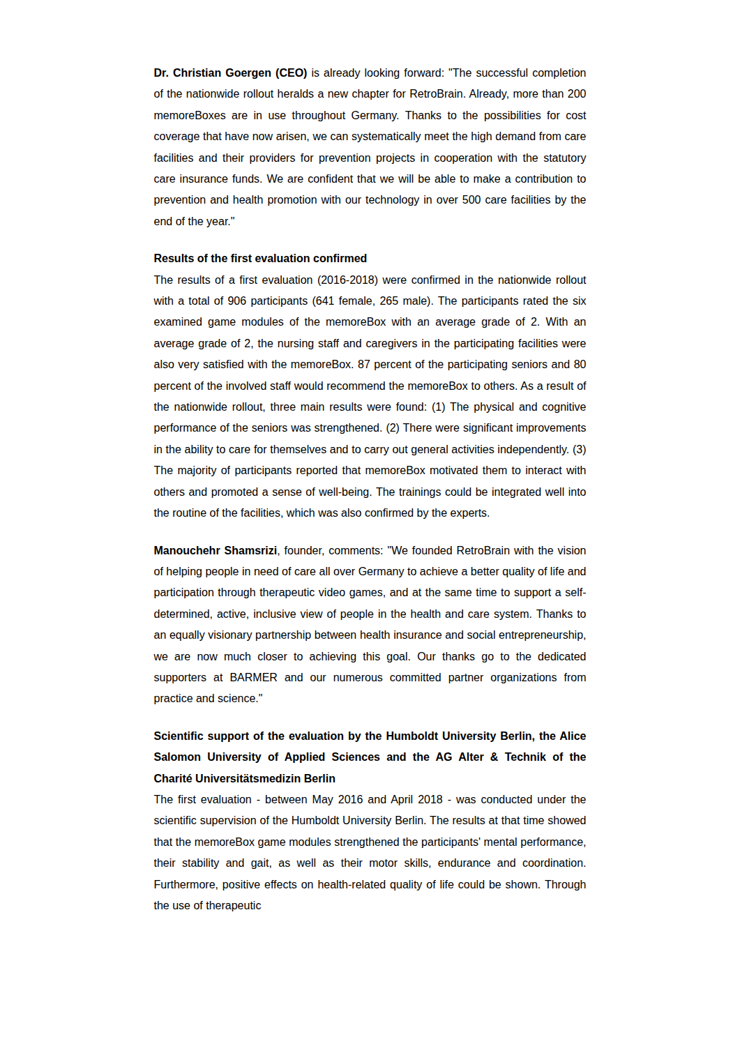Dr. Christian Goergen (CEO) is already looking forward: "The successful completion of the nationwide rollout heralds a new chapter for RetroBrain. Already, more than 200 memoreBoxes are in use throughout Germany. Thanks to the possibilities for cost coverage that have now arisen, we can systematically meet the high demand from care facilities and their providers for prevention projects in cooperation with the statutory care insurance funds. We are confident that we will be able to make a contribution to prevention and health promotion with our technology in over 500 care facilities by the end of the year."
Results of the first evaluation confirmed
The results of a first evaluation (2016-2018) were confirmed in the nationwide rollout with a total of 906 participants (641 female, 265 male). The participants rated the six examined game modules of the memoreBox with an average grade of 2. With an average grade of 2, the nursing staff and caregivers in the participating facilities were also very satisfied with the memoreBox. 87 percent of the participating seniors and 80 percent of the involved staff would recommend the memoreBox to others. As a result of the nationwide rollout, three main results were found: (1) The physical and cognitive performance of the seniors was strengthened. (2) There were significant improvements in the ability to care for themselves and to carry out general activities independently. (3) The majority of participants reported that memoreBox motivated them to interact with others and promoted a sense of well-being. The trainings could be integrated well into the routine of the facilities, which was also confirmed by the experts.
Manouchehr Shamsrizi, founder, comments: "We founded RetroBrain with the vision of helping people in need of care all over Germany to achieve a better quality of life and participation through therapeutic video games, and at the same time to support a self-determined, active, inclusive view of people in the health and care system. Thanks to an equally visionary partnership between health insurance and social entrepreneurship, we are now much closer to achieving this goal. Our thanks go to the dedicated supporters at BARMER and our numerous committed partner organizations from practice and science."
Scientific support of the evaluation by the Humboldt University Berlin, the Alice Salomon University of Applied Sciences and the AG Alter & Technik of the Charité Universitätsmedizin Berlin
The first evaluation - between May 2016 and April 2018 - was conducted under the scientific supervision of the Humboldt University Berlin. The results at that time showed that the memoreBox game modules strengthened the participants' mental performance, their stability and gait, as well as their motor skills, endurance and coordination. Furthermore, positive effects on health-related quality of life could be shown. Through the use of therapeutic